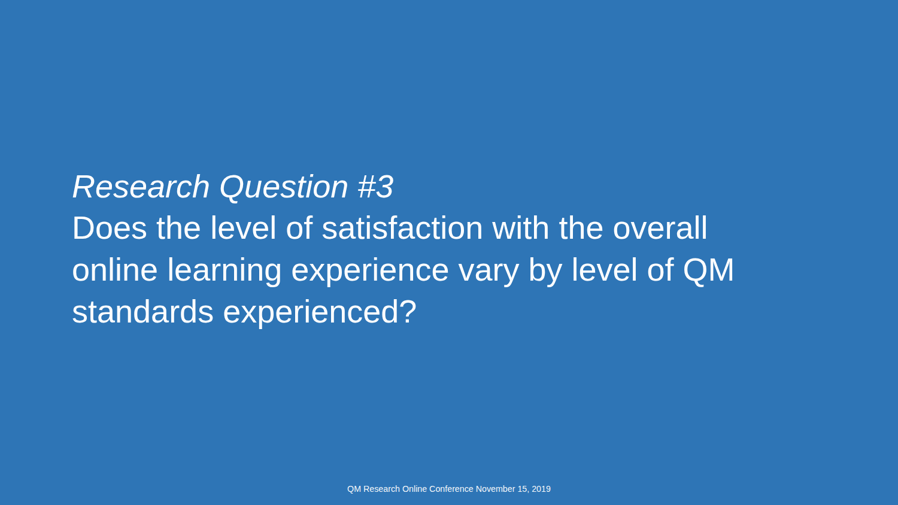Research Question #3
Does the level of satisfaction with the overall online learning experience vary by level of QM standards experienced?
QM Research Online Conference November 15, 2019